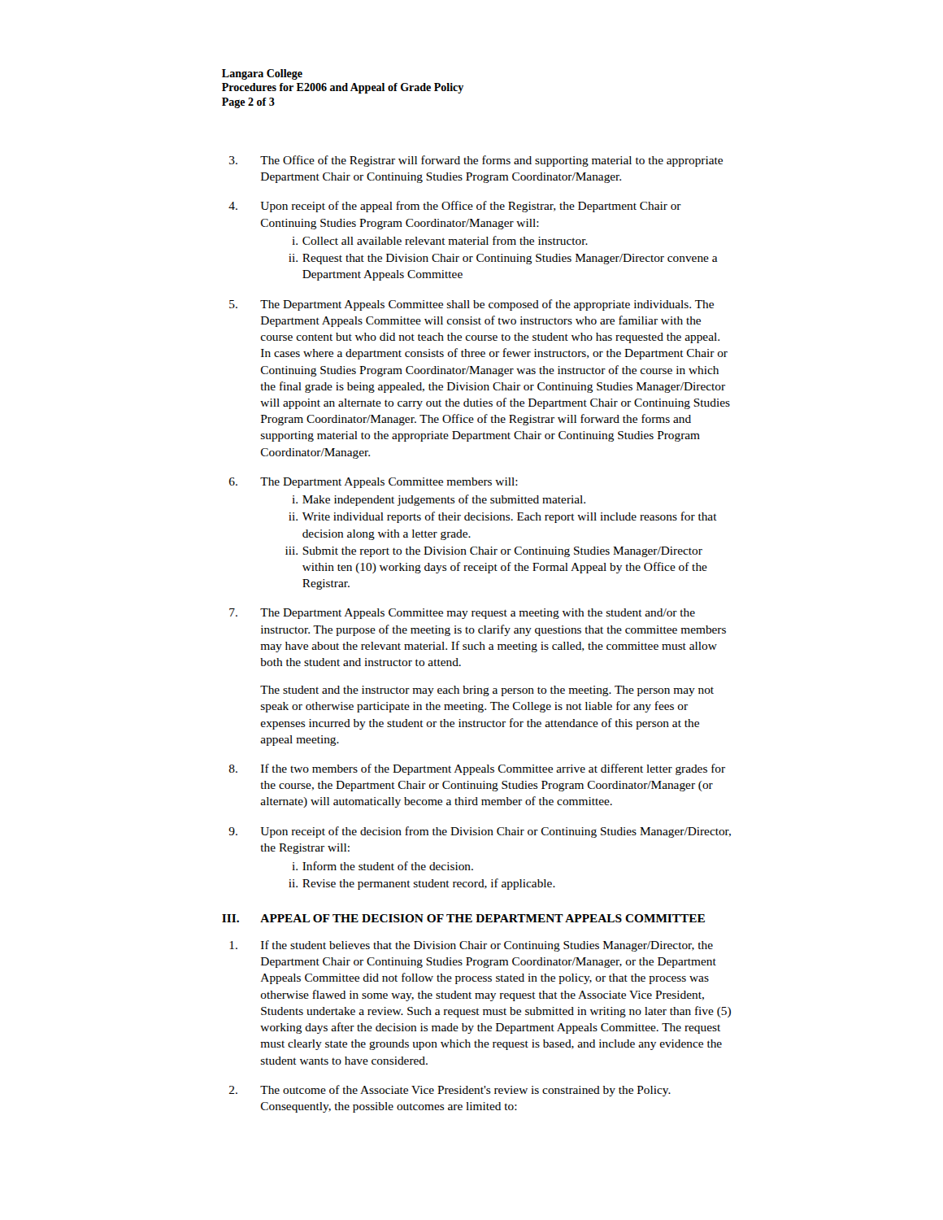Langara College
Procedures for E2006 and Appeal of Grade Policy
Page 2 of 3
3. The Office of the Registrar will forward the forms and supporting material to the appropriate Department Chair or Continuing Studies Program Coordinator/Manager.
4. Upon receipt of the appeal from the Office of the Registrar, the Department Chair or Continuing Studies Program Coordinator/Manager will:
i. Collect all available relevant material from the instructor.
ii. Request that the Division Chair or Continuing Studies Manager/Director convene a Department Appeals Committee
5. The Department Appeals Committee shall be composed of the appropriate individuals. The Department Appeals Committee will consist of two instructors who are familiar with the course content but who did not teach the course to the student who has requested the appeal. In cases where a department consists of three or fewer instructors, or the Department Chair or Continuing Studies Program Coordinator/Manager was the instructor of the course in which the final grade is being appealed, the Division Chair or Continuing Studies Manager/Director will appoint an alternate to carry out the duties of the Department Chair or Continuing Studies Program Coordinator/Manager. The Office of the Registrar will forward the forms and supporting material to the appropriate Department Chair or Continuing Studies Program Coordinator/Manager.
6. The Department Appeals Committee members will:
i. Make independent judgements of the submitted material.
ii. Write individual reports of their decisions. Each report will include reasons for that decision along with a letter grade.
iii. Submit the report to the Division Chair or Continuing Studies Manager/Director within ten (10) working days of receipt of the Formal Appeal by the Office of the Registrar.
7. The Department Appeals Committee may request a meeting with the student and/or the instructor. The purpose of the meeting is to clarify any questions that the committee members may have about the relevant material. If such a meeting is called, the committee must allow both the student and instructor to attend.
The student and the instructor may each bring a person to the meeting. The person may not speak or otherwise participate in the meeting. The College is not liable for any fees or expenses incurred by the student or the instructor for the attendance of this person at the appeal meeting.
8. If the two members of the Department Appeals Committee arrive at different letter grades for the course, the Department Chair or Continuing Studies Program Coordinator/Manager (or alternate) will automatically become a third member of the committee.
9. Upon receipt of the decision from the Division Chair or Continuing Studies Manager/Director, the Registrar will:
i. Inform the student of the decision.
ii. Revise the permanent student record, if applicable.
III. APPEAL OF THE DECISION OF THE DEPARTMENT APPEALS COMMITTEE
1. If the student believes that the Division Chair or Continuing Studies Manager/Director, the Department Chair or Continuing Studies Program Coordinator/Manager, or the Department Appeals Committee did not follow the process stated in the policy, or that the process was otherwise flawed in some way, the student may request that the Associate Vice President, Students undertake a review. Such a request must be submitted in writing no later than five (5) working days after the decision is made by the Department Appeals Committee. The request must clearly state the grounds upon which the request is based, and include any evidence the student wants to have considered.
2. The outcome of the Associate Vice President's review is constrained by the Policy. Consequently, the possible outcomes are limited to: